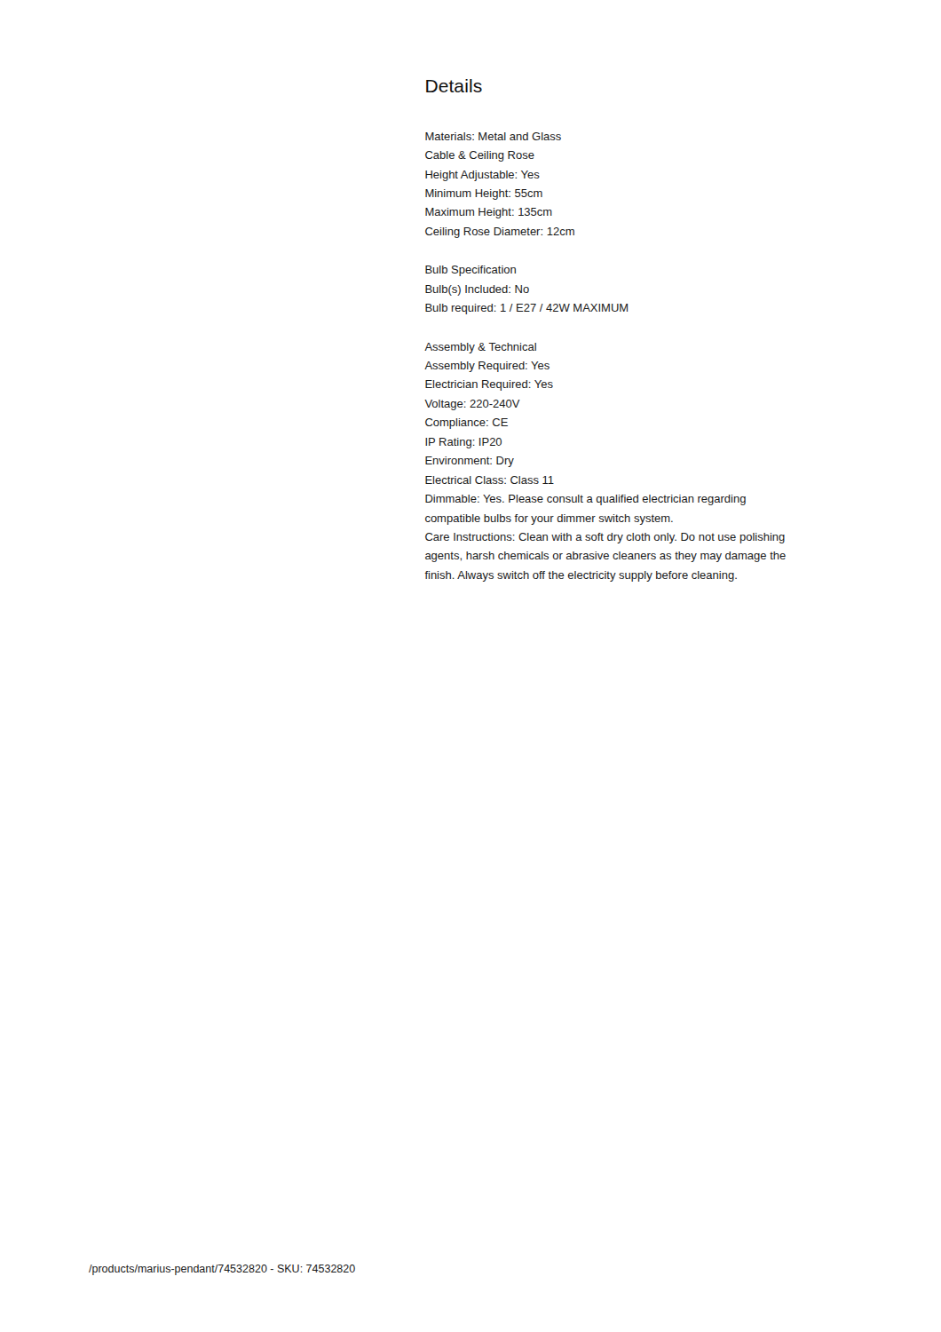Details
Materials: Metal and Glass
Cable & Ceiling Rose
Height Adjustable: Yes
Minimum Height: 55cm
Maximum Height: 135cm
Ceiling Rose Diameter: 12cm
Bulb Specification
Bulb(s) Included: No
Bulb required: 1 / E27 / 42W MAXIMUM
Assembly & Technical
Assembly Required: Yes
Electrician Required: Yes
Voltage: 220-240V
Compliance: CE
IP Rating: IP20
Environment: Dry
Electrical Class: Class 11
Dimmable: Yes. Please consult a qualified electrician regarding compatible bulbs for your dimmer switch system.
Care Instructions: Clean with a soft dry cloth only. Do not use polishing agents, harsh chemicals or abrasive cleaners as they may damage the finish. Always switch off the electricity supply before cleaning.
/products/marius-pendant/74532820 - SKU: 74532820